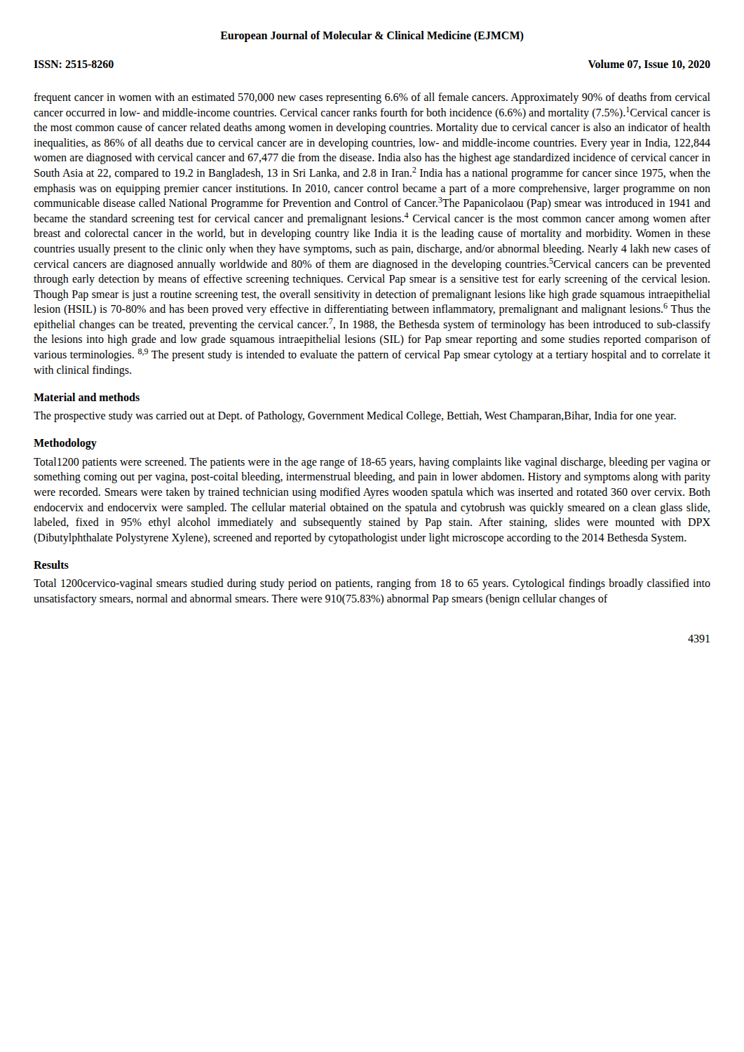European Journal of Molecular & Clinical Medicine (EJMCM)
ISSN: 2515-8260 Volume 07, Issue 10, 2020
frequent cancer in women with an estimated 570,000 new cases representing 6.6% of all female cancers. Approximately 90% of deaths from cervical cancer occurred in low- and middle-income countries. Cervical cancer ranks fourth for both incidence (6.6%) and mortality (7.5%).1Cervical cancer is the most common cause of cancer related deaths among women in developing countries. Mortality due to cervical cancer is also an indicator of health inequalities, as 86% of all deaths due to cervical cancer are in developing countries, low- and middle-income countries. Every year in India, 122,844 women are diagnosed with cervical cancer and 67,477 die from the disease. India also has the highest age standardized incidence of cervical cancer in South Asia at 22, compared to 19.2 in Bangladesh, 13 in Sri Lanka, and 2.8 in Iran.2 India has a national programme for cancer since 1975, when the emphasis was on equipping premier cancer institutions. In 2010, cancer control became a part of a more comprehensive, larger programme on non communicable disease called National Programme for Prevention and Control of Cancer.3The Papanicolaou (Pap) smear was introduced in 1941 and became the standard screening test for cervical cancer and premalignant lesions.4 Cervical cancer is the most common cancer among women after breast and colorectal cancer in the world, but in developing country like India it is the leading cause of mortality and morbidity. Women in these countries usually present to the clinic only when they have symptoms, such as pain, discharge, and/or abnormal bleeding. Nearly 4 lakh new cases of cervical cancers are diagnosed annually worldwide and 80% of them are diagnosed in the developing countries.5Cervical cancers can be prevented through early detection by means of effective screening techniques. Cervical Pap smear is a sensitive test for early screening of the cervical lesion. Though Pap smear is just a routine screening test, the overall sensitivity in detection of premalignant lesions like high grade squamous intraepithelial lesion (HSIL) is 70-80% and has been proved very effective in differentiating between inflammatory, premalignant and malignant lesions.6 Thus the epithelial changes can be treated, preventing the cervical cancer.7, In 1988, the Bethesda system of terminology has been introduced to sub-classify the lesions into high grade and low grade squamous intraepithelial lesions (SIL) for Pap smear reporting and some studies reported comparison of various terminologies. 8,9 The present study is intended to evaluate the pattern of cervical Pap smear cytology at a tertiary hospital and to correlate it with clinical findings.
Material and methods
The prospective study was carried out at Dept. of Pathology, Government Medical College, Bettiah, West Champaran,Bihar, India for one year.
Methodology
Total1200 patients were screened. The patients were in the age range of 18-65 years, having complaints like vaginal discharge, bleeding per vagina or something coming out per vagina, post-coital bleeding, intermenstrual bleeding, and pain in lower abdomen. History and symptoms along with parity were recorded. Smears were taken by trained technician using modified Ayres wooden spatula which was inserted and rotated 360 over cervix. Both endocervix and endocervix were sampled. The cellular material obtained on the spatula and cytobrush was quickly smeared on a clean glass slide, labeled, fixed in 95% ethyl alcohol immediately and subsequently stained by Pap stain. After staining, slides were mounted with DPX (Dibutylphthalate Polystyrene Xylene), screened and reported by cytopathologist under light microscope according to the 2014 Bethesda System.
Results
Total 1200cervico-vaginal smears studied during study period on patients, ranging from 18 to 65 years. Cytological findings broadly classified into unsatisfactory smears, normal and abnormal smears. There were 910(75.83%) abnormal Pap smears (benign cellular changes of
4391